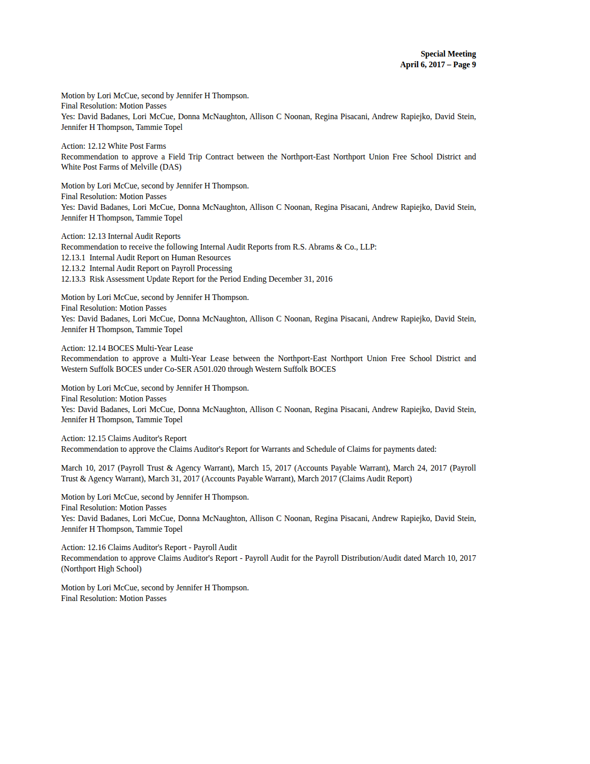Special Meeting
April 6, 2017 – Page 9
Motion by Lori McCue, second by Jennifer H Thompson.
Final Resolution: Motion Passes
Yes: David Badanes, Lori McCue, Donna McNaughton, Allison C Noonan, Regina Pisacani, Andrew Rapiejko, David Stein, Jennifer H Thompson, Tammie Topel
Action: 12.12 White Post Farms
Recommendation to approve a Field Trip Contract between the Northport-East Northport Union Free School District and White Post Farms of Melville (DAS)
Motion by Lori McCue, second by Jennifer H Thompson.
Final Resolution: Motion Passes
Yes: David Badanes, Lori McCue, Donna McNaughton, Allison C Noonan, Regina Pisacani, Andrew Rapiejko, David Stein, Jennifer H Thompson, Tammie Topel
Action: 12.13 Internal Audit Reports
Recommendation to receive the following Internal Audit Reports from R.S. Abrams & Co., LLP:
12.13.1 Internal Audit Report on Human Resources
12.13.2 Internal Audit Report on Payroll Processing
12.13.3 Risk Assessment Update Report for the Period Ending December 31, 2016
Motion by Lori McCue, second by Jennifer H Thompson.
Final Resolution: Motion Passes
Yes: David Badanes, Lori McCue, Donna McNaughton, Allison C Noonan, Regina Pisacani, Andrew Rapiejko, David Stein, Jennifer H Thompson, Tammie Topel
Action: 12.14 BOCES Multi-Year Lease
Recommendation to approve a Multi-Year Lease between the Northport-East Northport Union Free School District and Western Suffolk BOCES under Co-SER A501.020 through Western Suffolk BOCES
Motion by Lori McCue, second by Jennifer H Thompson.
Final Resolution: Motion Passes
Yes: David Badanes, Lori McCue, Donna McNaughton, Allison C Noonan, Regina Pisacani, Andrew Rapiejko, David Stein, Jennifer H Thompson, Tammie Topel
Action: 12.15 Claims Auditor's Report
Recommendation to approve the Claims Auditor's Report for Warrants and Schedule of Claims for payments dated:
March 10, 2017 (Payroll Trust & Agency Warrant), March 15, 2017 (Accounts Payable Warrant), March 24, 2017 (Payroll Trust & Agency Warrant), March 31, 2017 (Accounts Payable Warrant), March 2017 (Claims Audit Report)
Motion by Lori McCue, second by Jennifer H Thompson.
Final Resolution: Motion Passes
Yes: David Badanes, Lori McCue, Donna McNaughton, Allison C Noonan, Regina Pisacani, Andrew Rapiejko, David Stein, Jennifer H Thompson, Tammie Topel
Action: 12.16 Claims Auditor's Report - Payroll Audit
Recommendation to approve Claims Auditor's Report - Payroll Audit for the Payroll Distribution/Audit dated March 10, 2017 (Northport High School)
Motion by Lori McCue, second by Jennifer H Thompson.
Final Resolution: Motion Passes